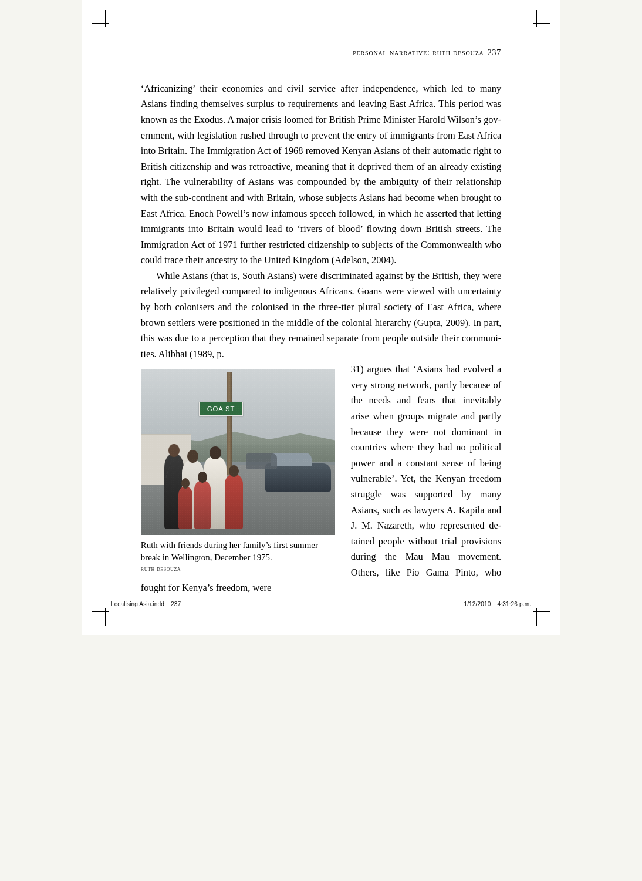personal narrative: ruth desouza 237
‘Africanizing’ their economies and civil service after independence, which led to many Asians finding themselves surplus to requirements and leaving East Africa. This period was known as the Exodus. A major crisis loomed for British Prime Minister Harold Wilson’s government, with legislation rushed through to prevent the entry of immigrants from East Africa into Britain. The Immigration Act of 1968 removed Kenyan Asians of their automatic right to British citizenship and was retroactive, meaning that it deprived them of an already existing right. The vulnerability of Asians was compounded by the ambiguity of their relationship with the sub-continent and with Britain, whose subjects Asians had become when brought to East Africa. Enoch Powell’s now infamous speech followed, in which he asserted that letting immigrants into Britain would lead to ‘rivers of blood’ flowing down British streets. The Immigration Act of 1971 further restricted citizenship to subjects of the Commonwealth who could trace their ancestry to the United Kingdom (Adelson, 2004).
While Asians (that is, South Asians) were discriminated against by the British, they were relatively privileged compared to indigenous Africans. Goans were viewed with uncertainty by both colonisers and the colonised in the three-tier plural society of East Africa, where brown settlers were positioned in the middle of the colonial hierarchy (Gupta, 2009). In part, this was due to a perception that they remained separate from people outside their communities. Alibhai (1989, p.
GOA ST
Ruth with friends during her family’s first summer break in Wellington, December 1975.
ruth desouza
31) argues that ‘Asians had evolved a very strong network, partly because of the needs and fears that inevitably arise when groups migrate and partly because they were not dominant in countries where they had no political power and a constant sense of being vulnerable’. Yet, the Kenyan freedom struggle was supported by many Asians, such as lawyers A. Kapila and J. M. Nazareth, who represented detained people without trial provisions during the Mau Mau movement. Others, like Pio Gama Pinto, who fought for Kenya’s freedom, were
Localising Asia.indd 237
1/12/20104:31:26 p.m.